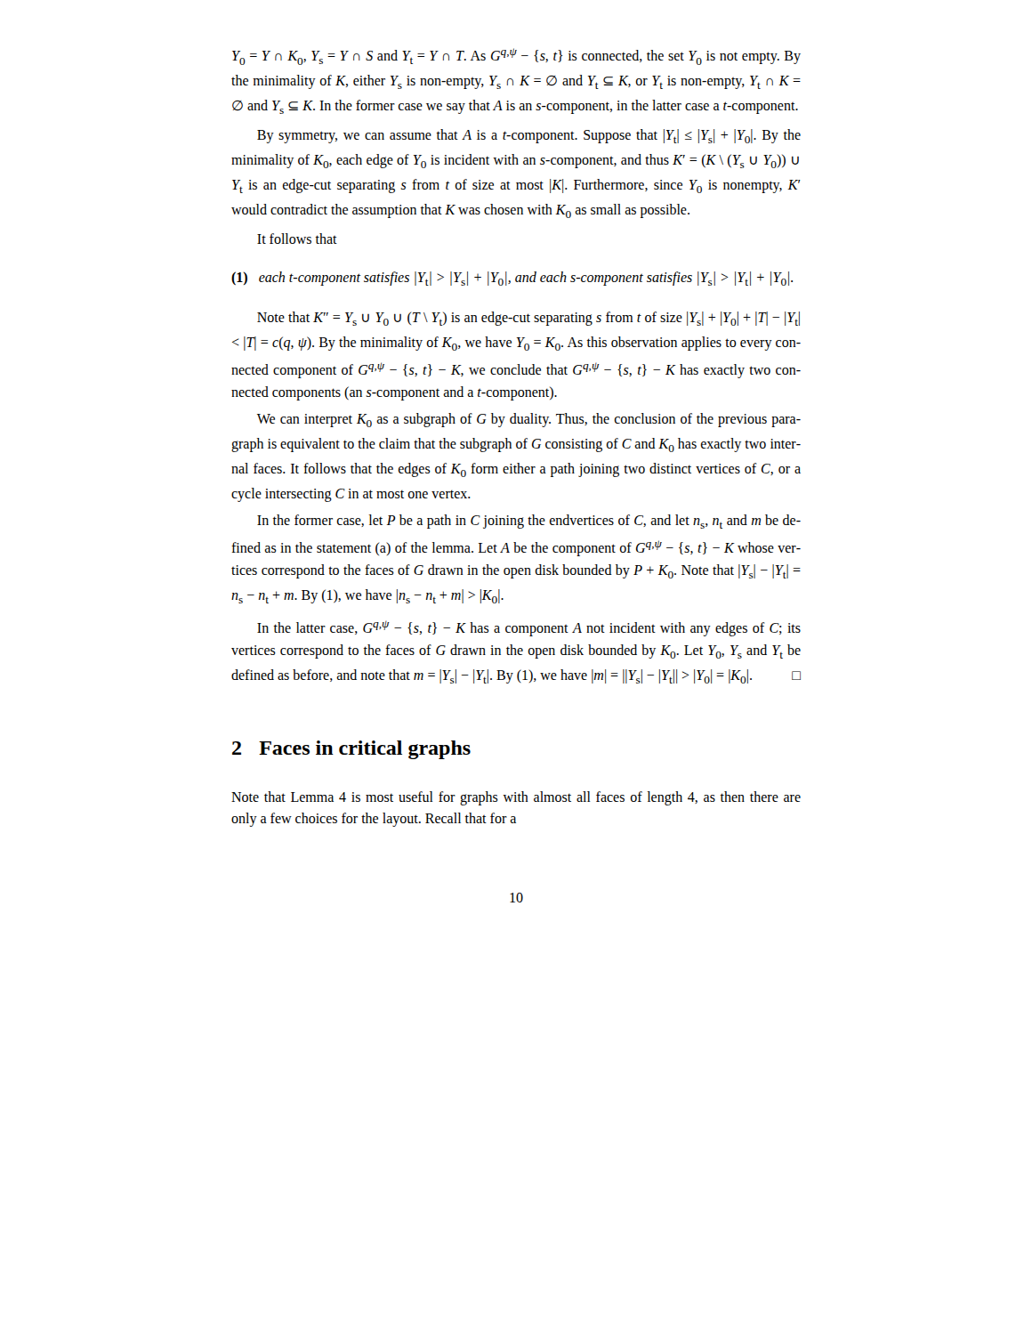Y0 = Y ∩ K0, Ys = Y ∩ S and Yt = Y ∩ T. As Gq,ψ − {s, t} is connected, the set Y0 is not empty. By the minimality of K, either Ys is non-empty, Ys ∩ K = ∅ and Yt ⊆ K, or Yt is non-empty, Yt ∩ K = ∅ and Ys ⊆ K. In the former case we say that A is an s-component, in the latter case a t-component.
By symmetry, we can assume that A is a t-component. Suppose that |Yt| ≤ |Ys| + |Y0|. By the minimality of K0, each edge of Y0 is incident with an s-component, and thus K′ = (K \ (Ys ∪ Y0)) ∪ Yt is an edge-cut separating s from t of size at most |K|. Furthermore, since Y0 is nonempty, K′ would contradict the assumption that K was chosen with K0 as small as possible.
It follows that
(1) each t-component satisfies |Yt| > |Ys| + |Y0|, and each s-component satisfies |Ys| > |Yt| + |Y0|.
Note that K″ = Ys ∪ Y0 ∪ (T \ Yt) is an edge-cut separating s from t of size |Ys| + |Y0| + |T| − |Yt| < |T| = c(q, ψ). By the minimality of K0, we have Y0 = K0. As this observation applies to every connected component of Gq,ψ − {s, t} − K, we conclude that Gq,ψ − {s, t} − K has exactly two connected components (an s-component and a t-component).
We can interpret K0 as a subgraph of G by duality. Thus, the conclusion of the previous paragraph is equivalent to the claim that the subgraph of G consisting of C and K0 has exactly two internal faces. It follows that the edges of K0 form either a path joining two distinct vertices of C, or a cycle intersecting C in at most one vertex.
In the former case, let P be a path in C joining the endvertices of C, and let ns, nt and m be defined as in the statement (a) of the lemma. Let A be the component of Gq,ψ − {s, t} − K whose vertices correspond to the faces of G drawn in the open disk bounded by P + K0. Note that |Ys| − |Yt| = ns − nt + m. By (1), we have |ns − nt + m| > |K0|.
In the latter case, Gq,ψ − {s, t} − K has a component A not incident with any edges of C; its vertices correspond to the faces of G drawn in the open disk bounded by K0. Let Y0, Ys and Yt be defined as before, and note that m = |Ys| − |Yt|. By (1), we have |m| = ||Ys| − |Yt|| > |Y0| = |K0|.□
2 Faces in critical graphs
Note that Lemma 4 is most useful for graphs with almost all faces of length 4, as then there are only a few choices for the layout. Recall that for a
10